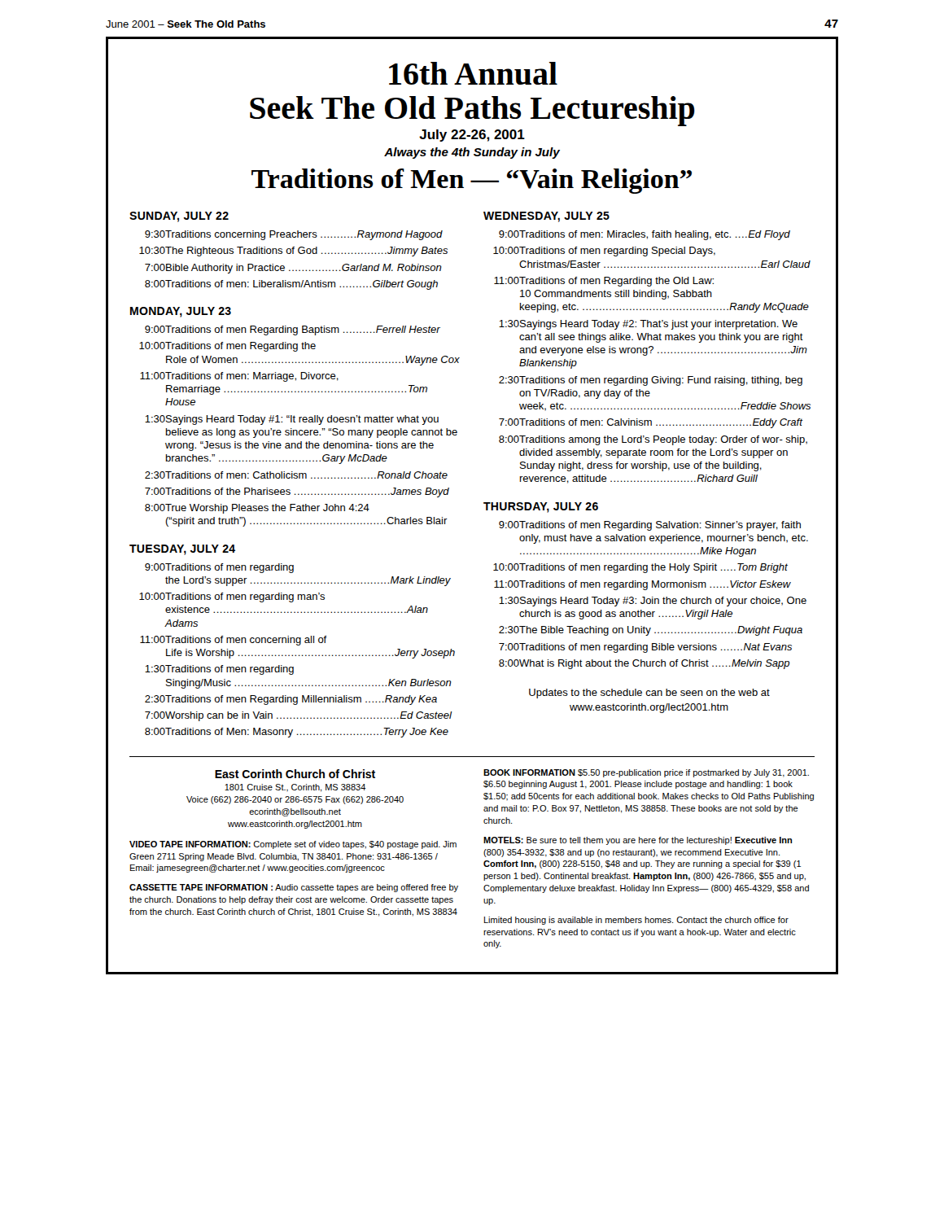June 2001 – Seek The Old Paths
47
16th Annual
Seek The Old Paths Lectureship
July 22-26, 2001
Always the 4th Sunday in July
Traditions of Men — “Vain Religion”
SUNDAY, JULY 22
| 9:30 | Traditions concerning Preachers ........... Raymond Hagood |
| 10:30 | The Righteous Traditions of God .................... Jimmy Bates |
| 7:00 | Bible Authority in Practice ................ Garland M. Robinson |
| 8:00 | Traditions of men: Liberalism/Antism .......... Gilbert Gough |
MONDAY, JULY 23
| 9:00 | Traditions of men Regarding Baptism .......... Ferrell Hester |
| 10:00 | Traditions of men Regarding the Role of Women ................................................. Wayne Cox |
| 11:00 | Traditions of men: Marriage, Divorce, Remarriage ....................................................... Tom House |
| 1:30 | Sayings Heard Today #1: “It really doesn’t matter what you believe as long as you’re sincere.” “So many people cannot be wrong. “Jesus is the vine and the denomina- tions are the branches.” ............................... Gary McDade |
| 2:30 | Traditions of men: Catholicism .................... Ronald Choate |
| 7:00 | Traditions of the Pharisees ............................. James Boyd |
| 8:00 | True Worship Pleases the Father John 4:24 (“spirit and truth”) ......................................... Charles Blair |
TUESDAY, JULY 24
| 9:00 | Traditions of men regarding the Lord’s supper .......................................... Mark Lindley |
| 10:00 | Traditions of men regarding man’s existence .......................................................... Alan Adams |
| 11:00 | Traditions of men concerning all of Life is Worship ............................................... Jerry Joseph |
| 1:30 | Traditions of men regarding Singing/Music .............................................. Ken Burleson |
| 2:30 | Traditions of men Regarding Millennialism ...... Randy Kea |
| 7:00 | Worship can be in Vain ..................................... Ed Casteel |
| 8:00 | Traditions of Men: Masonry .......................... Terry Joe Kee |
WEDNESDAY, JULY 25
| 9:00 | Traditions of men: Miracles, faith healing, etc. .... Ed Floyd |
| 10:00 | Traditions of men regarding Special Days, Christmas/Easter ............................................... Earl Claud |
| 11:00 | Traditions of men Regarding the Old Law: 10 Commandments still binding, Sabbath keeping, etc. ............................................ Randy McQuade |
| 1:30 | Sayings Heard Today #2: That’s just your interpretation. We can’t all see things alike. What makes you think you are right and everyone else is wrong? ........................................ Jim Blankenship |
| 2:30 | Traditions of men regarding Giving: Fund raising, tithing, beg on TV/Radio, any day of the week, etc. ................................................... Freddie Shows |
| 7:00 | Traditions of men: Calvinism ............................. Eddy Craft |
| 8:00 | Traditions among the Lord’s People today: Order of wor- ship, divided assembly, separate room for the Lord’s supper on Sunday night, dress for worship, use of the building, reverence, attitude .......................... Richard Guill |
THURSDAY, JULY 26
| 9:00 | Traditions of men Regarding Salvation: Sinner’s prayer, faith only, must have a salvation experience, mourner’s bench, etc. ...................................................... Mike Hogan |
| 10:00 | Traditions of men regarding the Holy Spirit ..... Tom Bright |
| 11:00 | Traditions of men regarding Mormonism ...... Victor Eskew |
| 1:30 | Sayings Heard Today #3: Join the church of your choice, One church is as good as another ........ Virgil Hale |
| 2:30 | The Bible Teaching on Unity ......................... Dwight Fuqua |
| 7:00 | Traditions of men regarding Bible versions ....... Nat Evans |
| 8:00 | What is Right about the Church of Christ ...... Melvin Sapp |
Updates to the schedule can be seen on the web at
www.eastcorinth.org/lect2001.htm
East Corinth Church of Christ
1801 Cruise St., Corinth, MS 38834
Voice (662) 286-2040 or 286-6575 Fax (662) 286-2040
ecorinth@bellsouth.net
www.eastcorinth.org/lect2001.htm
VIDEO TAPE INFORMATION: Complete set of video tapes, $40 postage paid. Jim Green 2711 Spring Meade Blvd. Columbia, TN 38401. Phone: 931-486-1365 / Email: jamesegreen@charter.net / www.geocities.com/jgreencoc
CASSETTE TAPE INFORMATION : Audio cassette tapes are being offered free by the church. Donations to help defray their cost are welcome. Order cassette tapes from the church. East Corinth church of Christ, 1801 Cruise St., Corinth, MS 38834
BOOK INFORMATION $5.50 pre-publication price if postmarked by July 31, 2001. $6.50 beginning August 1, 2001. Please include postage and handling: 1 book $1.50; add 50cents for each additional book. Makes checks to Old Paths Publishing and mail to: P.O. Box 97, Nettleton, MS 38858. These books are not sold by the church.
MOTELS: Be sure to tell them you are here for the lectureship! Executive Inn (800) 354-3932, $38 and up (no restaurant), we recommend Executive Inn. Comfort Inn, (800) 228-5150, $48 and up. They are running a special for $39 (1 person 1 bed). Continental breakfast. Hampton Inn, (800) 426-7866, $55 and up, Complementary deluxe breakfast. Holiday Inn Express— (800) 465-4329, $58 and up.
Limited housing is available in members homes. Contact the church office for reservations. RV’s need to contact us if you want a hook-up. Water and electric only.